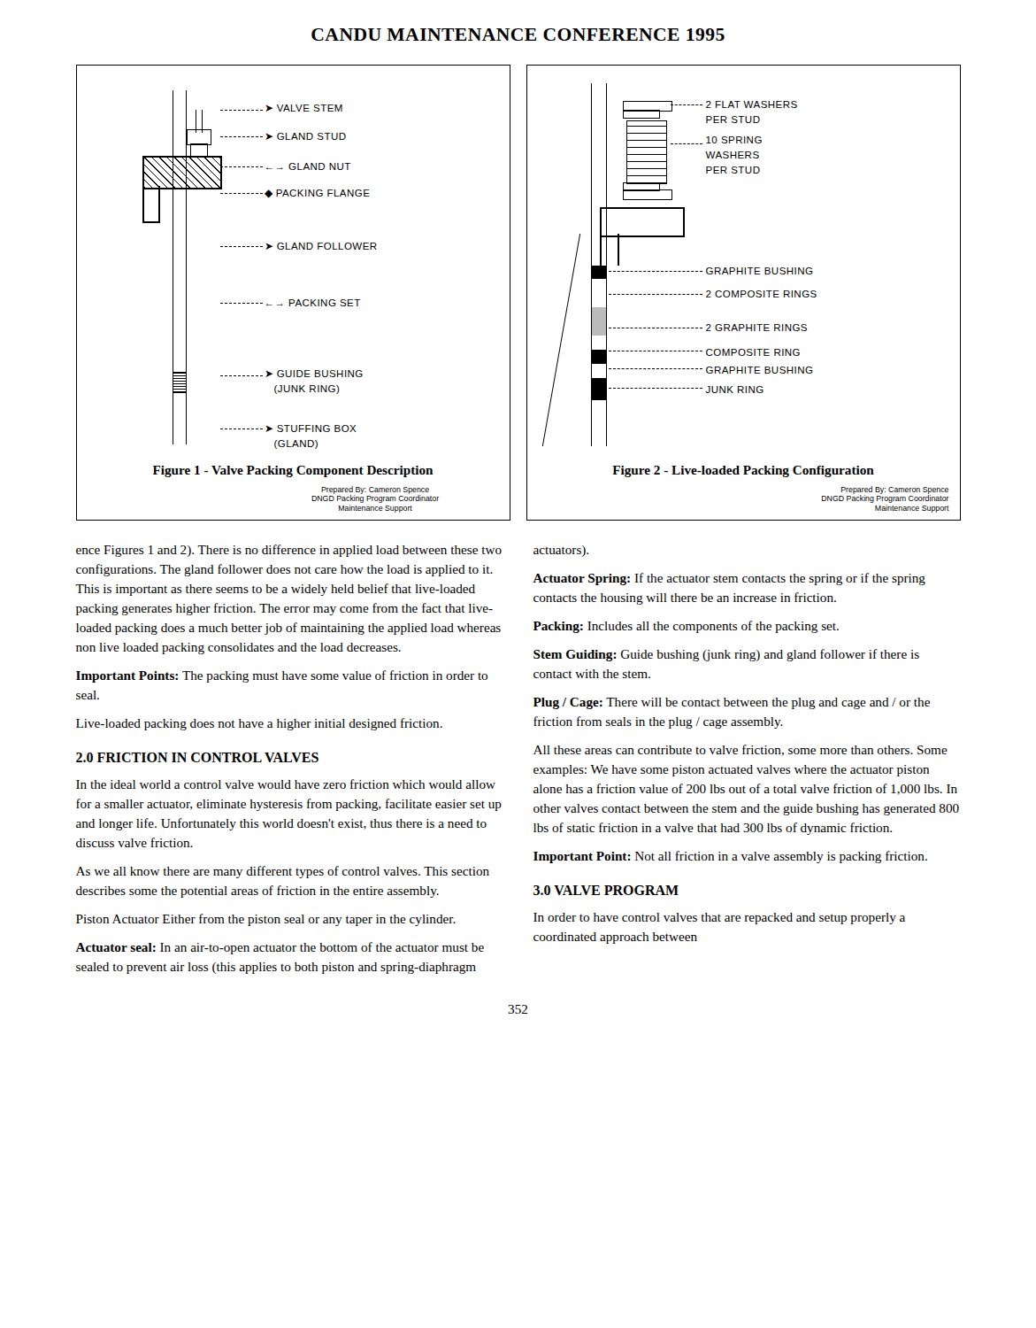CANDU MAINTENANCE CONFERENCE 1995
➤ VALVE STEM
➤ GLAND STUD
←→ GLAND NUT
◆ PACKING FLANGE
➤ GLAND FOLLOWER
←→ PACKING SET
➤ GUIDE BUSHING
(JUNK RING)
➤ STUFFING BOX
(GLAND)
Figure 1 - Valve Packing Component Description
Prepared By: Cameron Spence
DNGD Packing Program Coordinator
Maintenance Support
2 FLAT WASHERS
PER STUD
10 SPRING
WASHERS
PER STUD
GRAPHITE BUSHING
2 COMPOSITE RINGS
2 GRAPHITE RINGS
COMPOSITE RING
GRAPHITE BUSHING
JUNK RING
Figure 2 - Live-loaded Packing Configuration
Prepared By: Cameron Spence
DNGD Packing Program Coordinator
Maintenance Support
ence Figures 1 and 2). There is no difference in applied load between these two configurations. The gland follower does not care how the load is applied to it. This is important as there seems to be a widely held belief that live-loaded packing generates higher friction. The error may come from the fact that live-loaded packing does a much better job of maintaining the applied load whereas non live loaded packing consolidates and the load decreases.
Important Points: The packing must have some value of friction in order to seal.
Live-loaded packing does not have a higher initial designed friction.
2.0 FRICTION IN CONTROL VALVES
In the ideal world a control valve would have zero friction which would allow for a smaller actuator, eliminate hysteresis from packing, facilitate easier set up and longer life. Unfortunately this world doesn't exist, thus there is a need to discuss valve friction.
As we all know there are many different types of control valves. This section describes some the potential areas of friction in the entire assembly.
Piston Actuator Either from the piston seal or any taper in the cylinder.
Actuator seal: In an air-to-open actuator the bottom of the actuator must be sealed to prevent air loss (this applies to both piston and spring-diaphragm actuators).
Actuator Spring: If the actuator stem contacts the spring or if the spring contacts the housing will there be an increase in friction.
Packing: Includes all the components of the packing set.
Stem Guiding: Guide bushing (junk ring) and gland follower if there is contact with the stem.
Plug / Cage: There will be contact between the plug and cage and / or the friction from seals in the plug / cage assembly.
All these areas can contribute to valve friction, some more than others. Some examples: We have some piston actuated valves where the actuator piston alone has a friction value of 200 lbs out of a total valve friction of 1,000 lbs. In other valves contact between the stem and the guide bushing has generated 800 lbs of static friction in a valve that had 300 lbs of dynamic friction.
Important Point: Not all friction in a valve assembly is packing friction.
3.0 VALVE PROGRAM
In order to have control valves that are repacked and setup properly a coordinated approach between
352